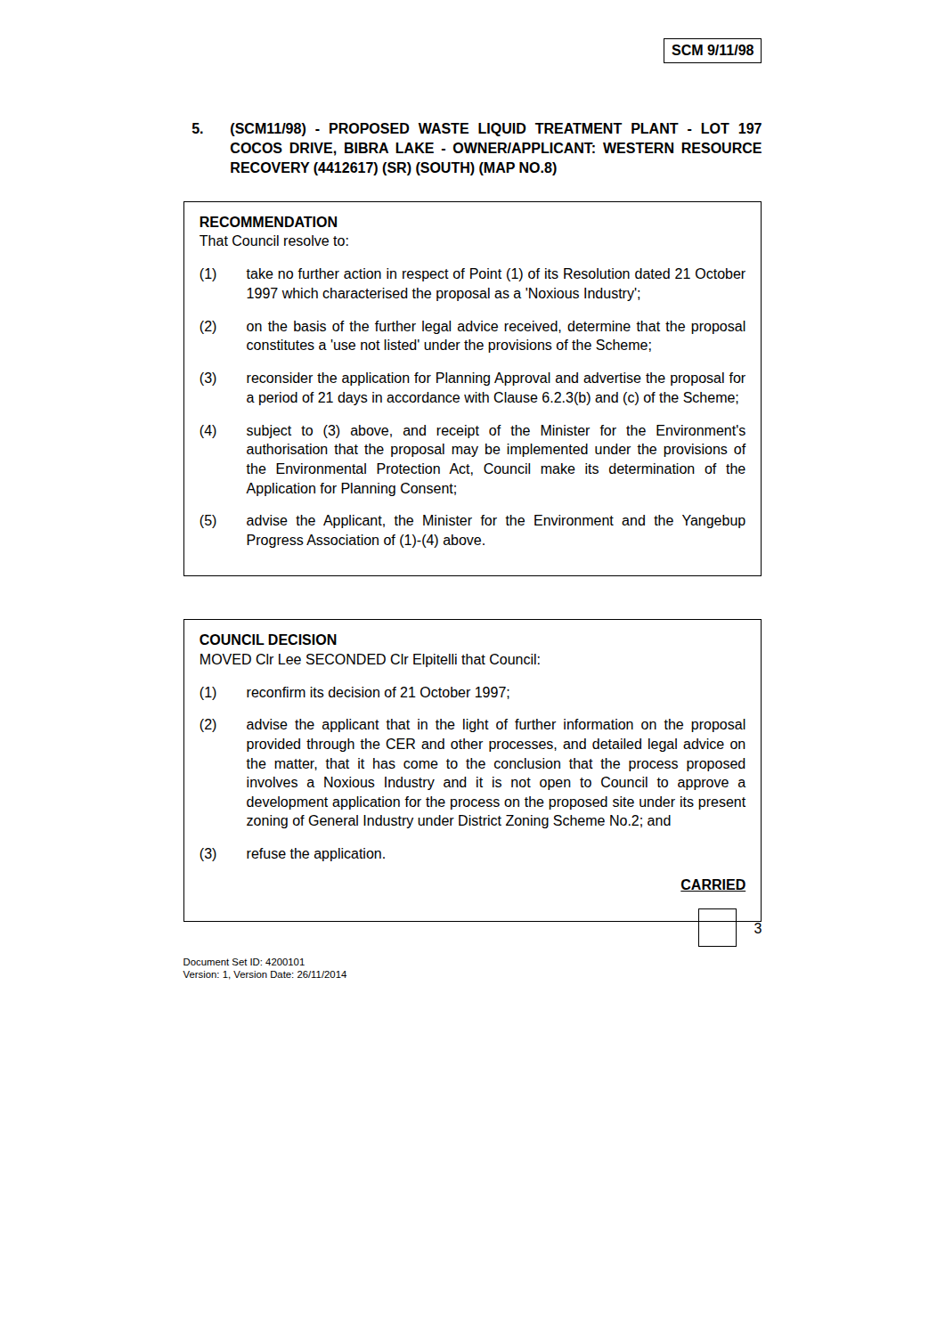SCM 9/11/98
5.
(SCM11/98) - PROPOSED WASTE LIQUID TREATMENT PLANT - LOT 197 COCOS DRIVE, BIBRA LAKE - OWNER/APPLICANT: WESTERN RESOURCE RECOVERY (4412617) (SR) (SOUTH) (MAP NO.8)
RECOMMENDATION
That Council resolve to:
(1)
take no further action in respect of Point (1) of its Resolution dated 21 October 1997 which characterised the proposal as a 'Noxious Industry';
(2)
on the basis of the further legal advice received, determine that the proposal constitutes a 'use not listed' under the provisions of the Scheme;
(3)
reconsider the application for Planning Approval and advertise the proposal for a period of 21 days in accordance with Clause 6.2.3(b) and (c) of the Scheme;
(4)
subject to (3) above, and receipt of the Minister for the Environment's authorisation that the proposal may be implemented under the provisions of the Environmental Protection Act, Council make its determination of the Application for Planning Consent;
(5)
advise the Applicant, the Minister for the Environment and the Yangebup Progress Association of (1)-(4) above.
COUNCIL DECISION
MOVED Clr Lee SECONDED Clr Elpitelli that Council:
(1)
reconfirm its decision of 21 October 1997;
(2)
advise the applicant that in the light of further information on the proposal provided through the CER and other processes, and detailed legal advice on the matter, that it has come to the conclusion that the process proposed involves a Noxious Industry and it is not open to Council to approve a development application for the process on the proposed site under its present zoning of General Industry under District Zoning Scheme No.2; and
(3)
refuse the application.
CARRIED
3
Document Set ID: 4200101
Version: 1, Version Date: 26/11/2014